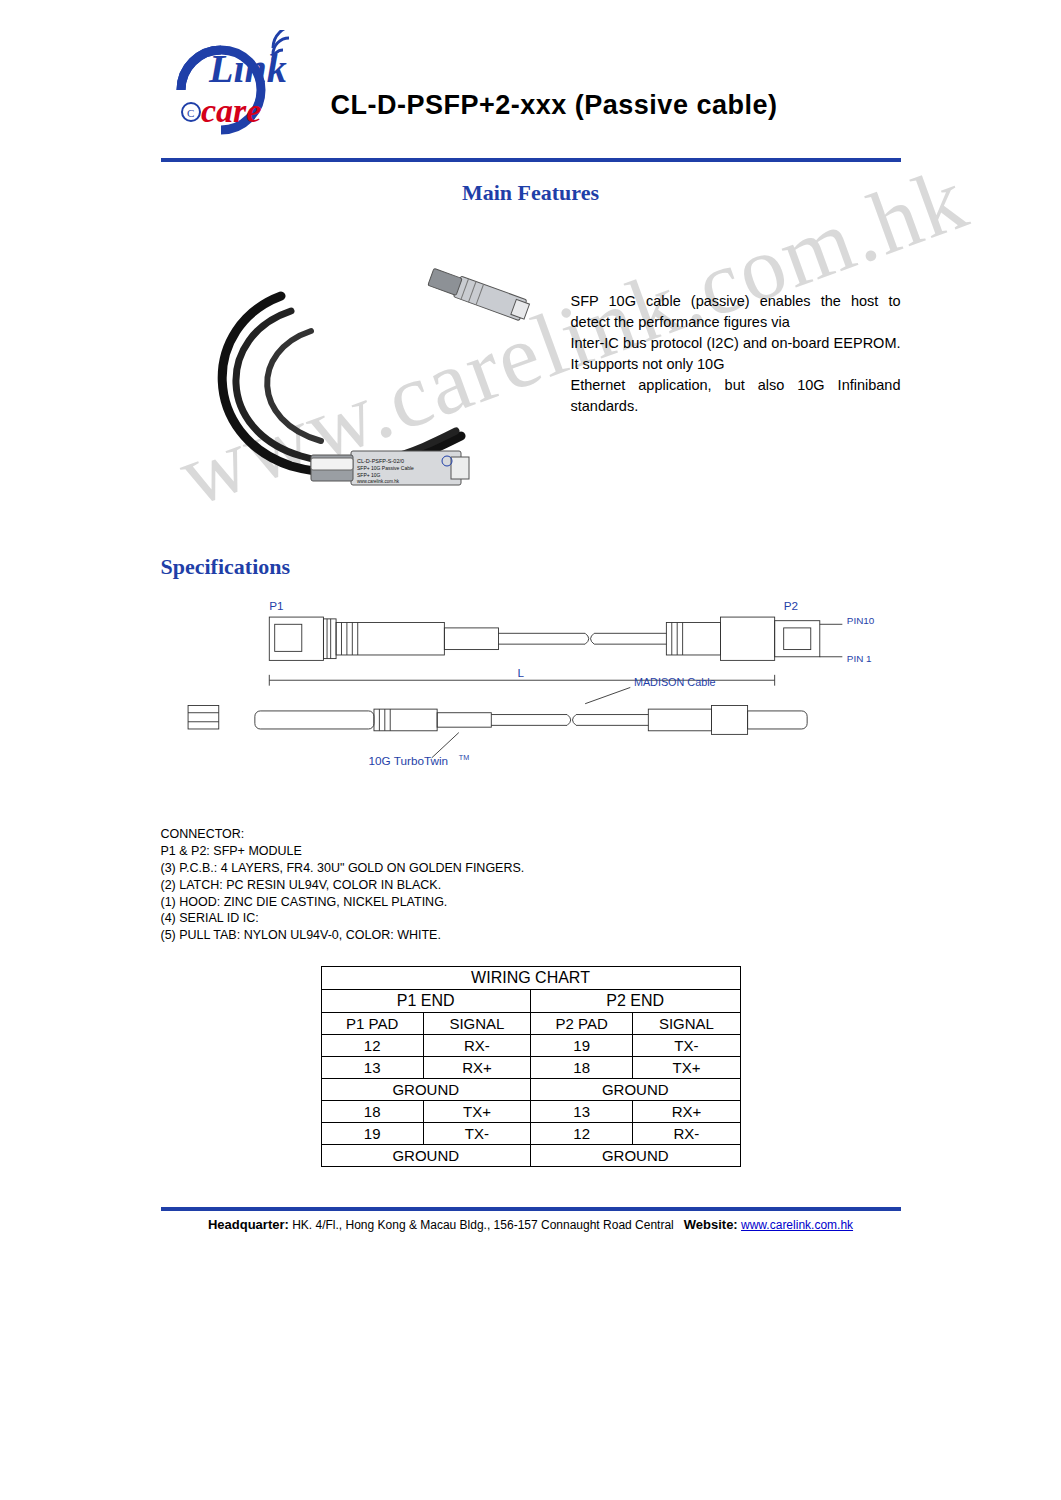www.carelink.com.hk
Link care C
CL-D-PSFP+2-xxx (Passive cable)
Main Features
CL-D-PSFP-S-02/0 SFP+ 10G Passive Cable SFP+ 10G www.carelink.com.hk
SFP 10G cable (passive) enables the host to detect the performance figures via
Inter-IC bus protocol (I2C) and on-board EEPROM. It supports not only 10G
Ethernet application, but also 10G Infiniband standards.
Specifications
P1 P2 PIN10 PIN 1 L MADISON Cable 10G TurboTwin TM
CONNECTOR:
P1 & P2: SFP+ MODULE
(3) P.C.B.: 4 LAYERS, FR4. 30U" GOLD ON GOLDEN FINGERS.
(2) LATCH: PC RESIN UL94V, COLOR IN BLACK.
(1) HOOD: ZINC DIE CASTING, NICKEL PLATING.
(4) SERIAL ID IC:
(5) PULL TAB: NYLON UL94V-0, COLOR: WHITE.
| WIRING CHART |
| --- |
| P1 END | P2 END |
| P1 PAD | SIGNAL | P2 PAD | SIGNAL |
| 12 | RX- | 19 | TX- |
| 13 | RX+ | 18 | TX+ |
| GROUND | GROUND |
| 18 | TX+ | 13 | RX+ |
| 19 | TX- | 12 | RX- |
| GROUND | GROUND |
Headquarter: HK. 4/Fl., Hong Kong & Macau Bldg., 156-157 Connaught Road Central Website: www.carelink.com.hk